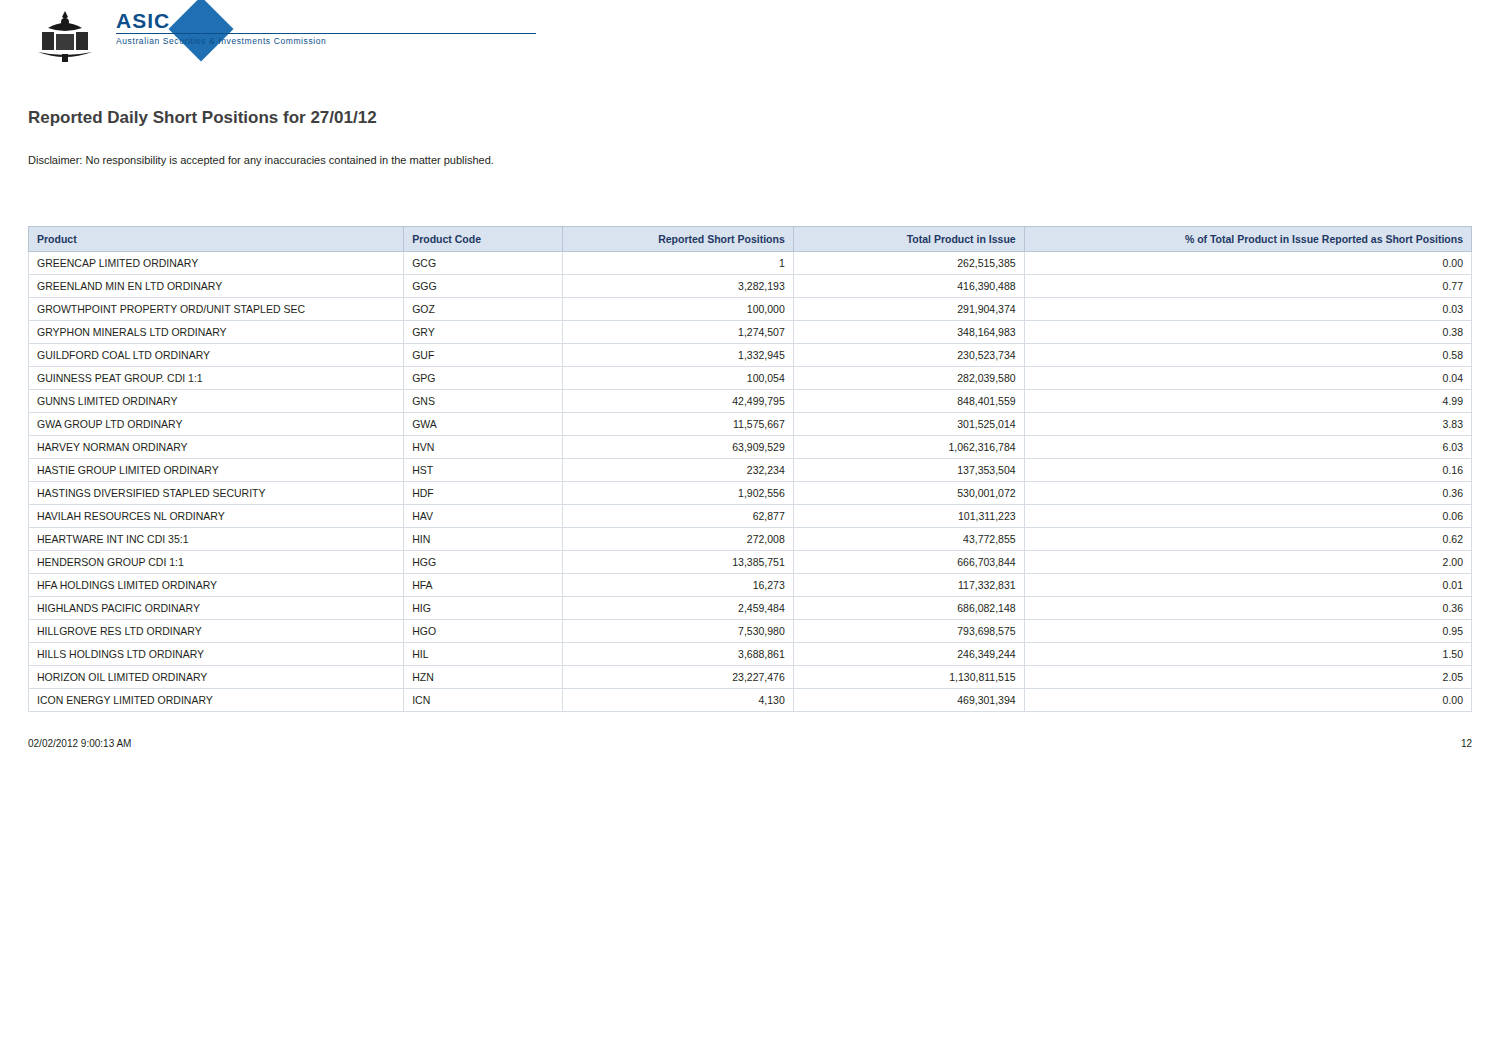ASIC
Australian Securities & Investments Commission
Reported Daily Short Positions for 27/01/12
Disclaimer: No responsibility is accepted for any inaccuracies contained in the matter published.
| Product | Product Code | Reported Short Positions | Total Product in Issue | % of Total Product in Issue Reported as Short Positions |
| --- | --- | --- | --- | --- |
| GREENCAP LIMITED ORDINARY | GCG | 1 | 262,515,385 | 0.00 |
| GREENLAND MIN EN LTD ORDINARY | GGG | 3,282,193 | 416,390,488 | 0.77 |
| GROWTHPOINT PROPERTY ORD/UNIT STAPLED SEC | GOZ | 100,000 | 291,904,374 | 0.03 |
| GRYPHON MINERALS LTD ORDINARY | GRY | 1,274,507 | 348,164,983 | 0.38 |
| GUILDFORD COAL LTD ORDINARY | GUF | 1,332,945 | 230,523,734 | 0.58 |
| GUINNESS PEAT GROUP. CDI 1:1 | GPG | 100,054 | 282,039,580 | 0.04 |
| GUNNS LIMITED ORDINARY | GNS | 42,499,795 | 848,401,559 | 4.99 |
| GWA GROUP LTD ORDINARY | GWA | 11,575,667 | 301,525,014 | 3.83 |
| HARVEY NORMAN ORDINARY | HVN | 63,909,529 | 1,062,316,784 | 6.03 |
| HASTIE GROUP LIMITED ORDINARY | HST | 232,234 | 137,353,504 | 0.16 |
| HASTINGS DIVERSIFIED STAPLED SECURITY | HDF | 1,902,556 | 530,001,072 | 0.36 |
| HAVILAH RESOURCES NL ORDINARY | HAV | 62,877 | 101,311,223 | 0.06 |
| HEARTWARE INT INC CDI 35:1 | HIN | 272,008 | 43,772,855 | 0.62 |
| HENDERSON GROUP CDI 1:1 | HGG | 13,385,751 | 666,703,844 | 2.00 |
| HFA HOLDINGS LIMITED ORDINARY | HFA | 16,273 | 117,332,831 | 0.01 |
| HIGHLANDS PACIFIC ORDINARY | HIG | 2,459,484 | 686,082,148 | 0.36 |
| HILLGROVE RES LTD ORDINARY | HGO | 7,530,980 | 793,698,575 | 0.95 |
| HILLS HOLDINGS LTD ORDINARY | HIL | 3,688,861 | 246,349,244 | 1.50 |
| HORIZON OIL LIMITED ORDINARY | HZN | 23,227,476 | 1,130,811,515 | 2.05 |
| ICON ENERGY LIMITED ORDINARY | ICN | 4,130 | 469,301,394 | 0.00 |
02/02/2012 9:00:13 AM 12